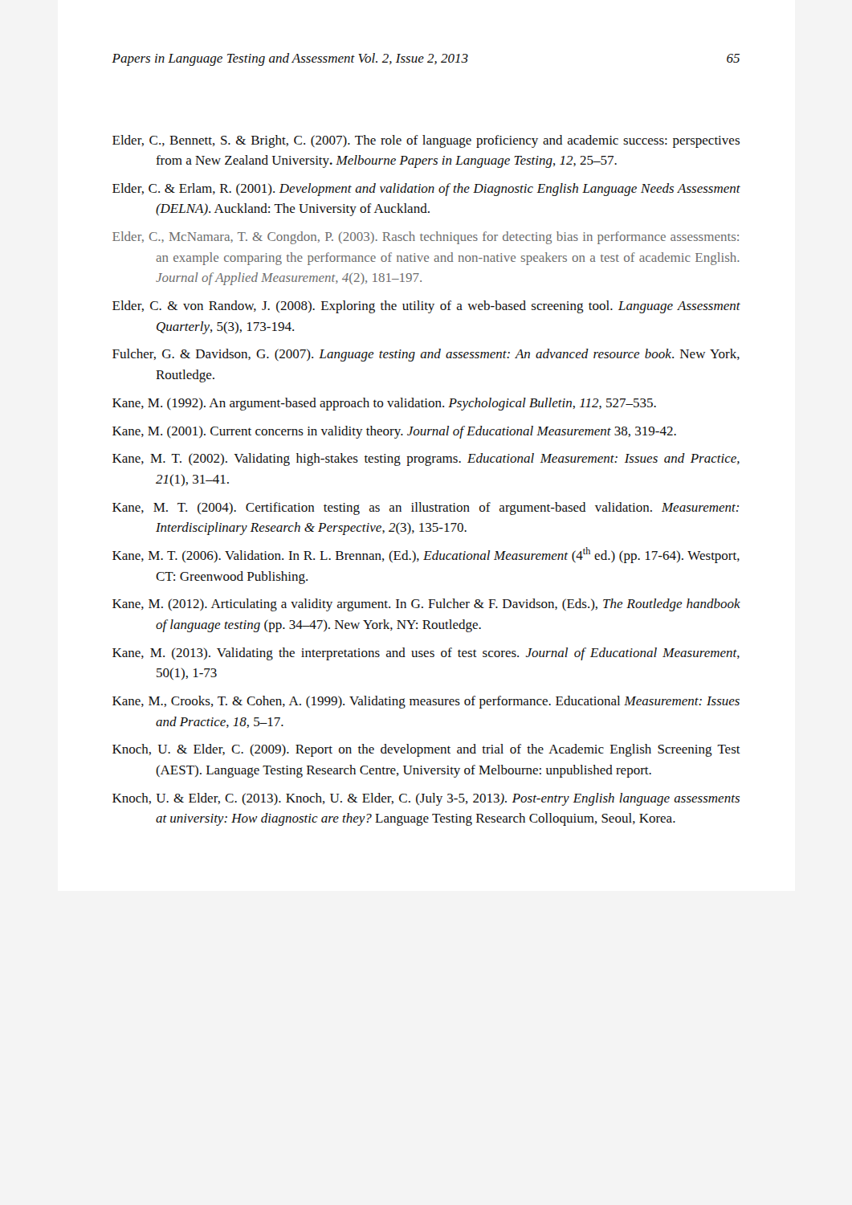Papers in Language Testing and Assessment Vol. 2, Issue 2, 2013 65
Elder, C., Bennett, S. & Bright, C. (2007). The role of language proficiency and academic success: perspectives from a New Zealand University. Melbourne Papers in Language Testing, 12, 25–57.
Elder, C. & Erlam, R. (2001). Development and validation of the Diagnostic English Language Needs Assessment (DELNA). Auckland: The University of Auckland.
Elder, C., McNamara, T. & Congdon, P. (2003). Rasch techniques for detecting bias in performance assessments: an example comparing the performance of native and non-native speakers on a test of academic English. Journal of Applied Measurement, 4(2), 181–197.
Elder, C. & von Randow, J. (2008). Exploring the utility of a web-based screening tool. Language Assessment Quarterly, 5(3), 173-194.
Fulcher, G. & Davidson, G. (2007). Language testing and assessment: An advanced resource book. New York, Routledge.
Kane, M. (1992). An argument-based approach to validation. Psychological Bulletin, 112, 527–535.
Kane, M. (2001). Current concerns in validity theory. Journal of Educational Measurement 38, 319-42.
Kane, M. T. (2002). Validating high-stakes testing programs. Educational Measurement: Issues and Practice, 21(1), 31–41.
Kane, M. T. (2004). Certification testing as an illustration of argument-based validation. Measurement: Interdisciplinary Research & Perspective, 2(3), 135-170.
Kane, M. T. (2006). Validation. In R. L. Brennan, (Ed.), Educational Measurement (4th ed.) (pp. 17-64). Westport, CT: Greenwood Publishing.
Kane, M. (2012). Articulating a validity argument. In G. Fulcher & F. Davidson, (Eds.), The Routledge handbook of language testing (pp. 34–47). New York, NY: Routledge.
Kane, M. (2013). Validating the interpretations and uses of test scores. Journal of Educational Measurement, 50(1), 1-73
Kane, M., Crooks, T. & Cohen, A. (1999). Validating measures of performance. Educational Measurement: Issues and Practice, 18, 5–17.
Knoch, U. & Elder, C. (2009). Report on the development and trial of the Academic English Screening Test (AEST). Language Testing Research Centre, University of Melbourne: unpublished report.
Knoch, U. & Elder, C. (2013). Knoch, U. & Elder, C. (July 3-5, 2013). Post-entry English language assessments at university: How diagnostic are they? Language Testing Research Colloquium, Seoul, Korea.